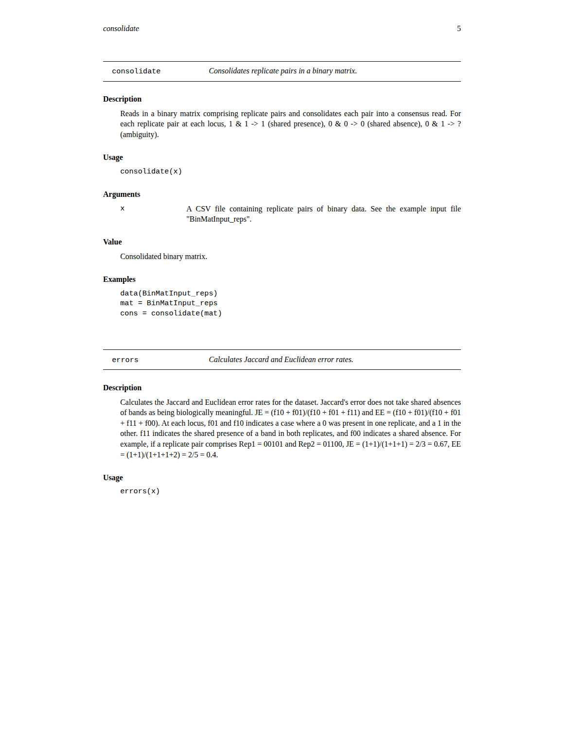consolidate 5
consolidate Consolidates replicate pairs in a binary matrix.
Description
Reads in a binary matrix comprising replicate pairs and consolidates each pair into a consensus read. For each replicate pair at each locus, 1 & 1 -> 1 (shared presence), 0 & 0 -> 0 (shared absence), 0 & 1 -> ? (ambiguity).
Usage
consolidate(x)
Arguments
x
A CSV file containing replicate pairs of binary data. See the example input file "BinMatInput_reps".
Value
Consolidated binary matrix.
Examples
data(BinMatInput_reps)
mat = BinMatInput_reps
cons = consolidate(mat)
errors Calculates Jaccard and Euclidean error rates.
Description
Calculates the Jaccard and Euclidean error rates for the dataset. Jaccard's error does not take shared absences of bands as being biologically meaningful. JE = (f10 + f01)/(f10 + f01 + f11) and EE = (f10 + f01)/(f10 + f01 + f11 + f00). At each locus, f01 and f10 indicates a case where a 0 was present in one replicate, and a 1 in the other. f11 indicates the shared presence of a band in both replicates, and f00 indicates a shared absence. For example, if a replicate pair comprises Rep1 = 00101 and Rep2 = 01100, JE = (1+1)/(1+1+1) = 2/3 = 0.67, EE = (1+1)/(1+1+1+2) = 2/5 = 0.4.
Usage
errors(x)